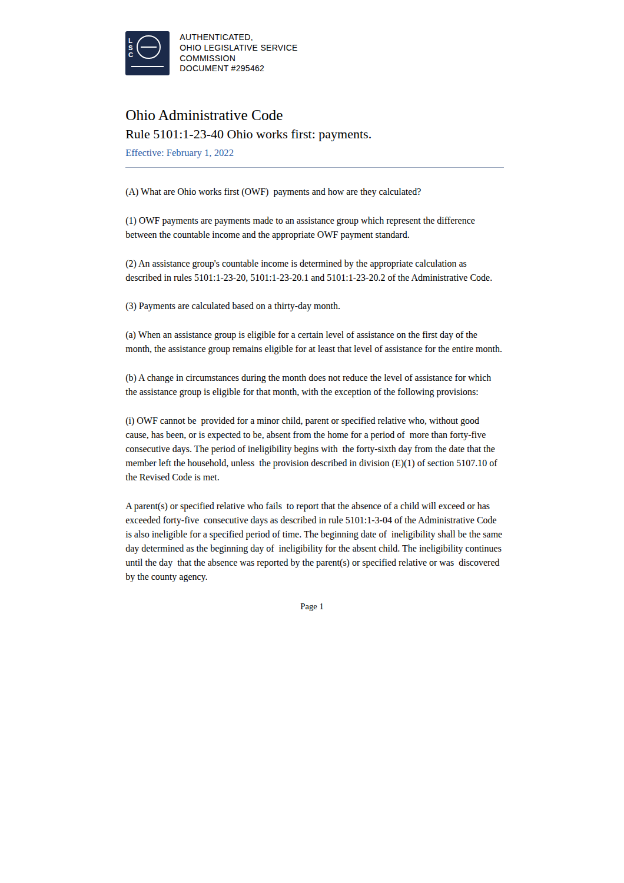L
S
C
AUTHENTICATED,
OHIO LEGISLATIVE SERVICE
COMMISSION
DOCUMENT #295462
Ohio Administrative Code
Rule 5101:1-23-40 Ohio works first: payments.
Effective: February 1, 2022
(A) What are Ohio works first (OWF) payments and how are they calculated?
(1) OWF payments are payments made to an assistance group which represent the difference between the countable income and the appropriate OWF payment standard.
(2) An assistance group's countable income is determined by the appropriate calculation as described in rules 5101:1-23-20, 5101:1-23-20.1 and 5101:1-23-20.2 of the Administrative Code.
(3) Payments are calculated based on a thirty-day month.
(a) When an assistance group is eligible for a certain level of assistance on the first day of the month, the assistance group remains eligible for at least that level of assistance for the entire month.
(b) A change in circumstances during the month does not reduce the level of assistance for which the assistance group is eligible for that month, with the exception of the following provisions:
(i) OWF cannot be provided for a minor child, parent or specified relative who, without good cause, has been, or is expected to be, absent from the home for a period of more than forty-five consecutive days. The period of ineligibility begins with the forty-sixth day from the date that the member left the household, unless the provision described in division (E)(1) of section 5107.10 of the Revised Code is met.
A parent(s) or specified relative who fails to report that the absence of a child will exceed or has exceeded forty-five consecutive days as described in rule 5101:1-3-04 of the Administrative Code is also ineligible for a specified period of time. The beginning date of ineligibility shall be the same day determined as the beginning day of ineligibility for the absent child. The ineligibility continues until the day that the absence was reported by the parent(s) or specified relative or was discovered by the county agency.
Page 1